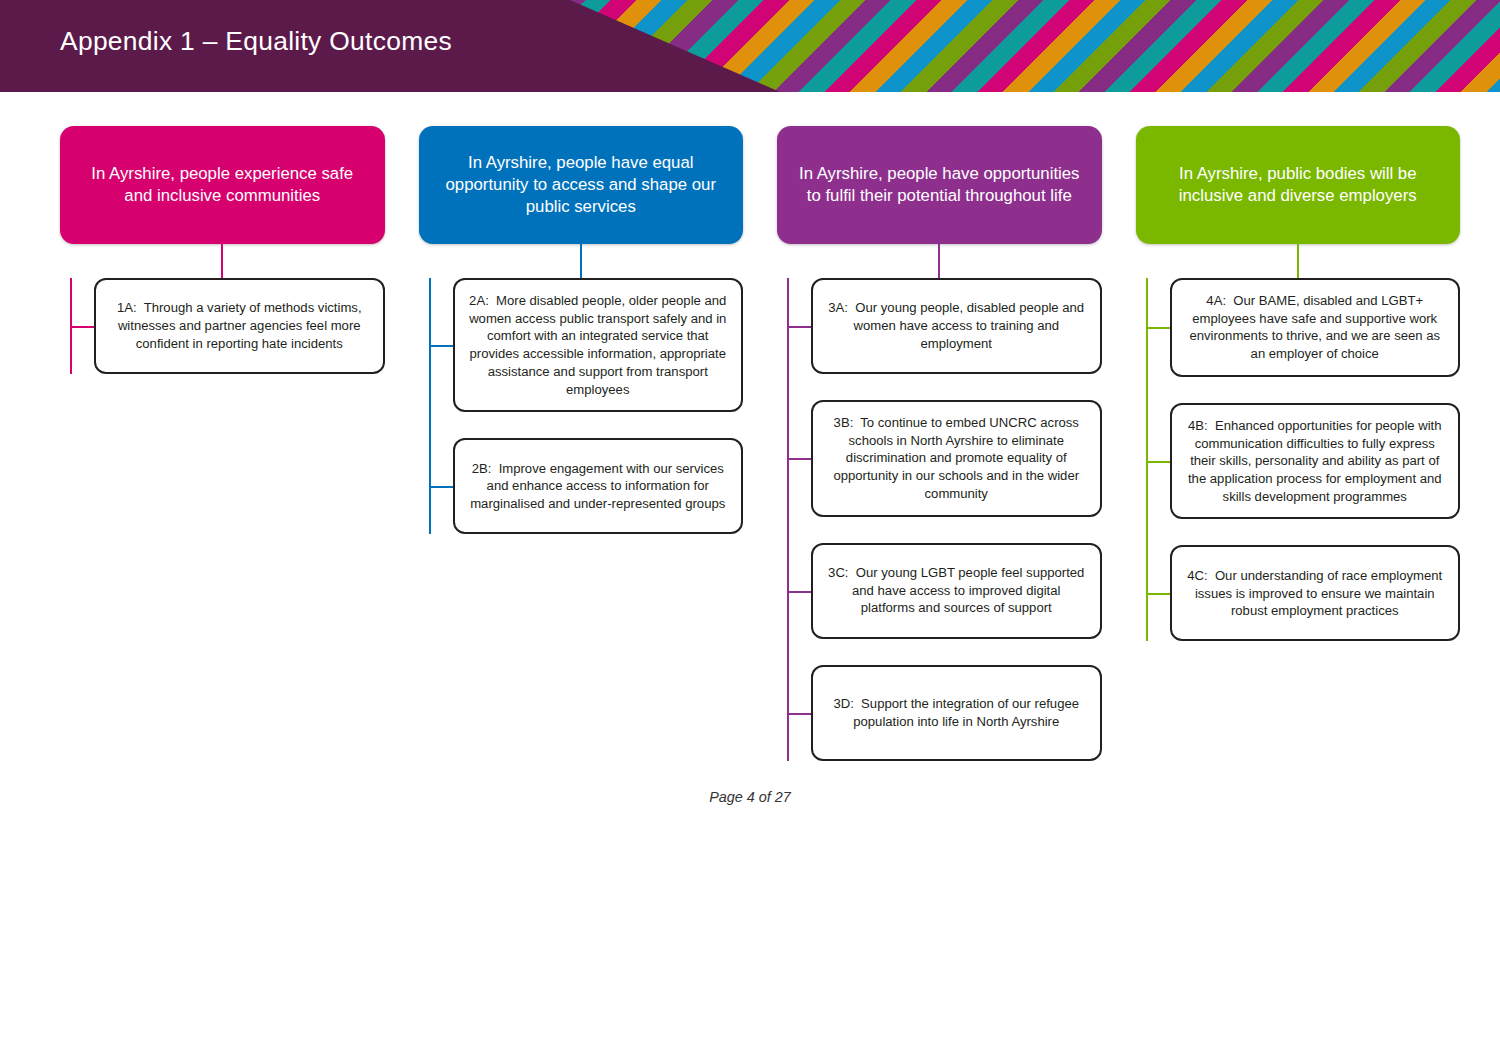Appendix 1 – Equality Outcomes
In Ayrshire, people experience safe and inclusive communities
1A: Through a variety of methods victims, witnesses and partner agencies feel more confident in reporting hate incidents
In Ayrshire, people have equal opportunity to access and shape our public services
2A: More disabled people, older people and women access public transport safely and in comfort with an integrated service that provides accessible information, appropriate assistance and support from transport employees
2B: Improve engagement with our services and enhance access to information for marginalised and under-represented groups
In Ayrshire, people have opportunities to fulfil their potential throughout life
3A: Our young people, disabled people and women have access to training and employment
3B: To continue to embed UNCRC across schools in North Ayrshire to eliminate discrimination and promote equality of opportunity in our schools and in the wider community
3C: Our young LGBT people feel supported and have access to improved digital platforms and sources of support
3D: Support the integration of our refugee population into life in North Ayrshire
In Ayrshire, public bodies will be inclusive and diverse employers
4A: Our BAME, disabled and LGBT+ employees have safe and supportive work environments to thrive, and we are seen as an employer of choice
4B: Enhanced opportunities for people with communication difficulties to fully express their skills, personality and ability as part of the application process for employment and skills development programmes
4C: Our understanding of race employment issues is improved to ensure we maintain robust employment practices
Page 4 of 27